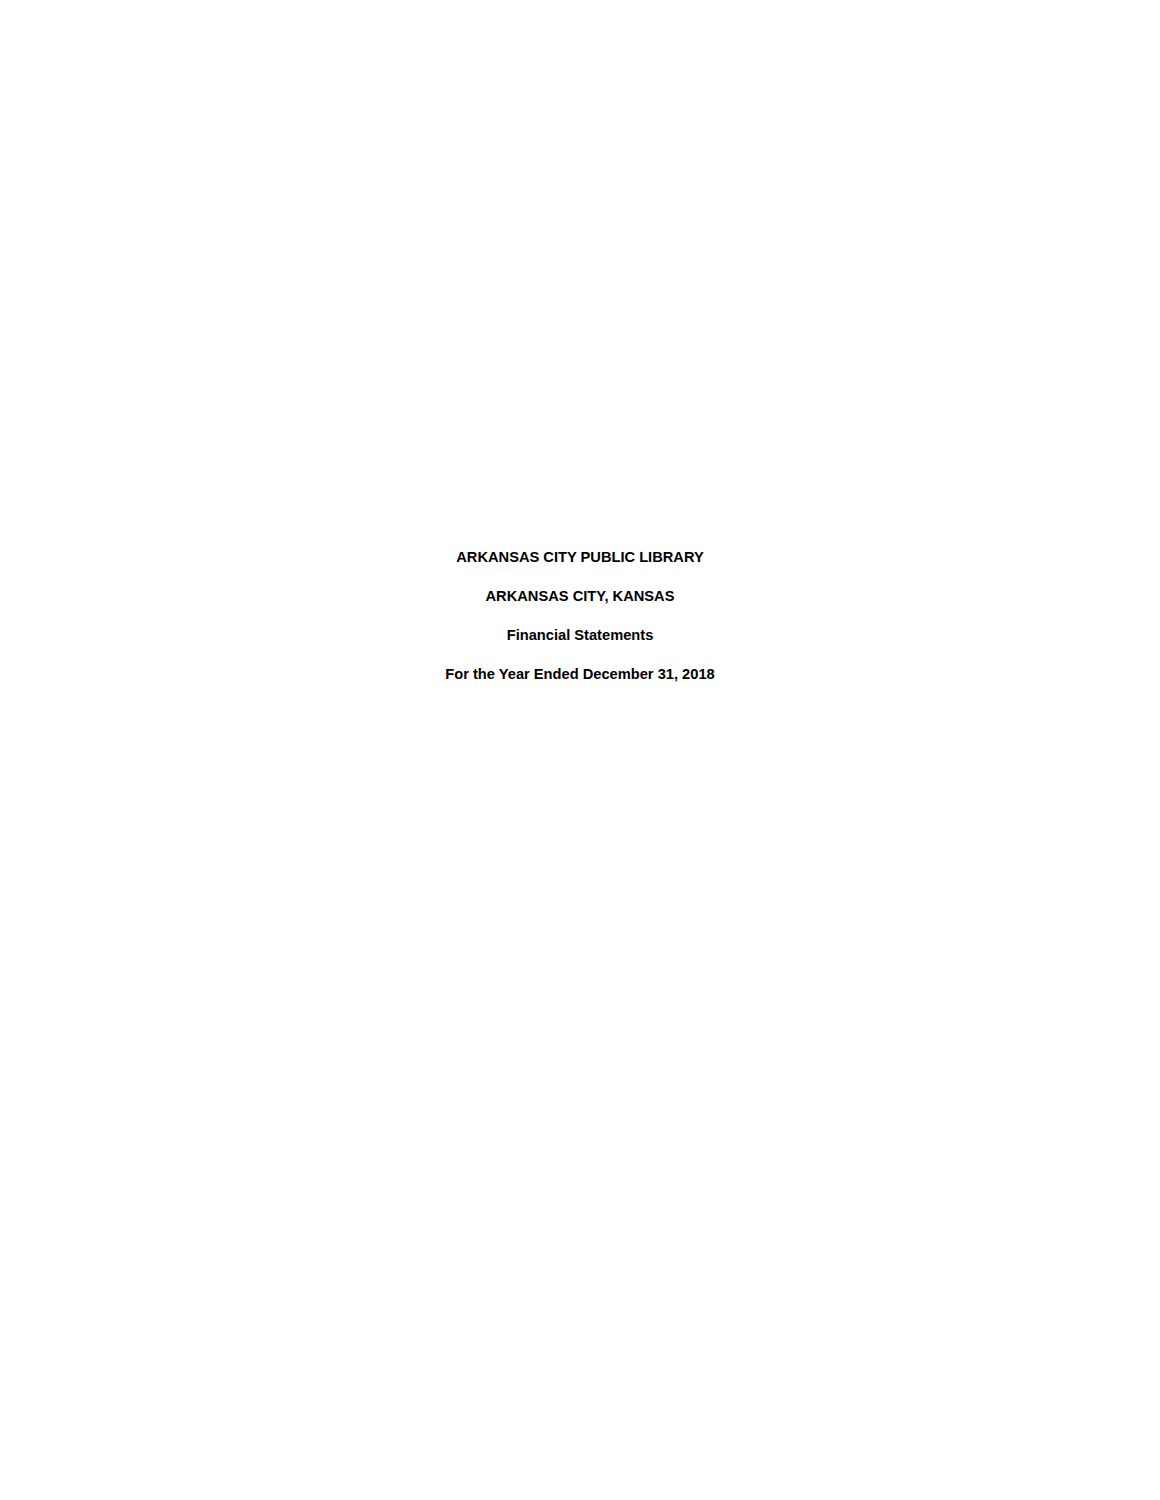ARKANSAS CITY PUBLIC LIBRARY
ARKANSAS CITY, KANSAS
Financial Statements
For the Year Ended December 31, 2018